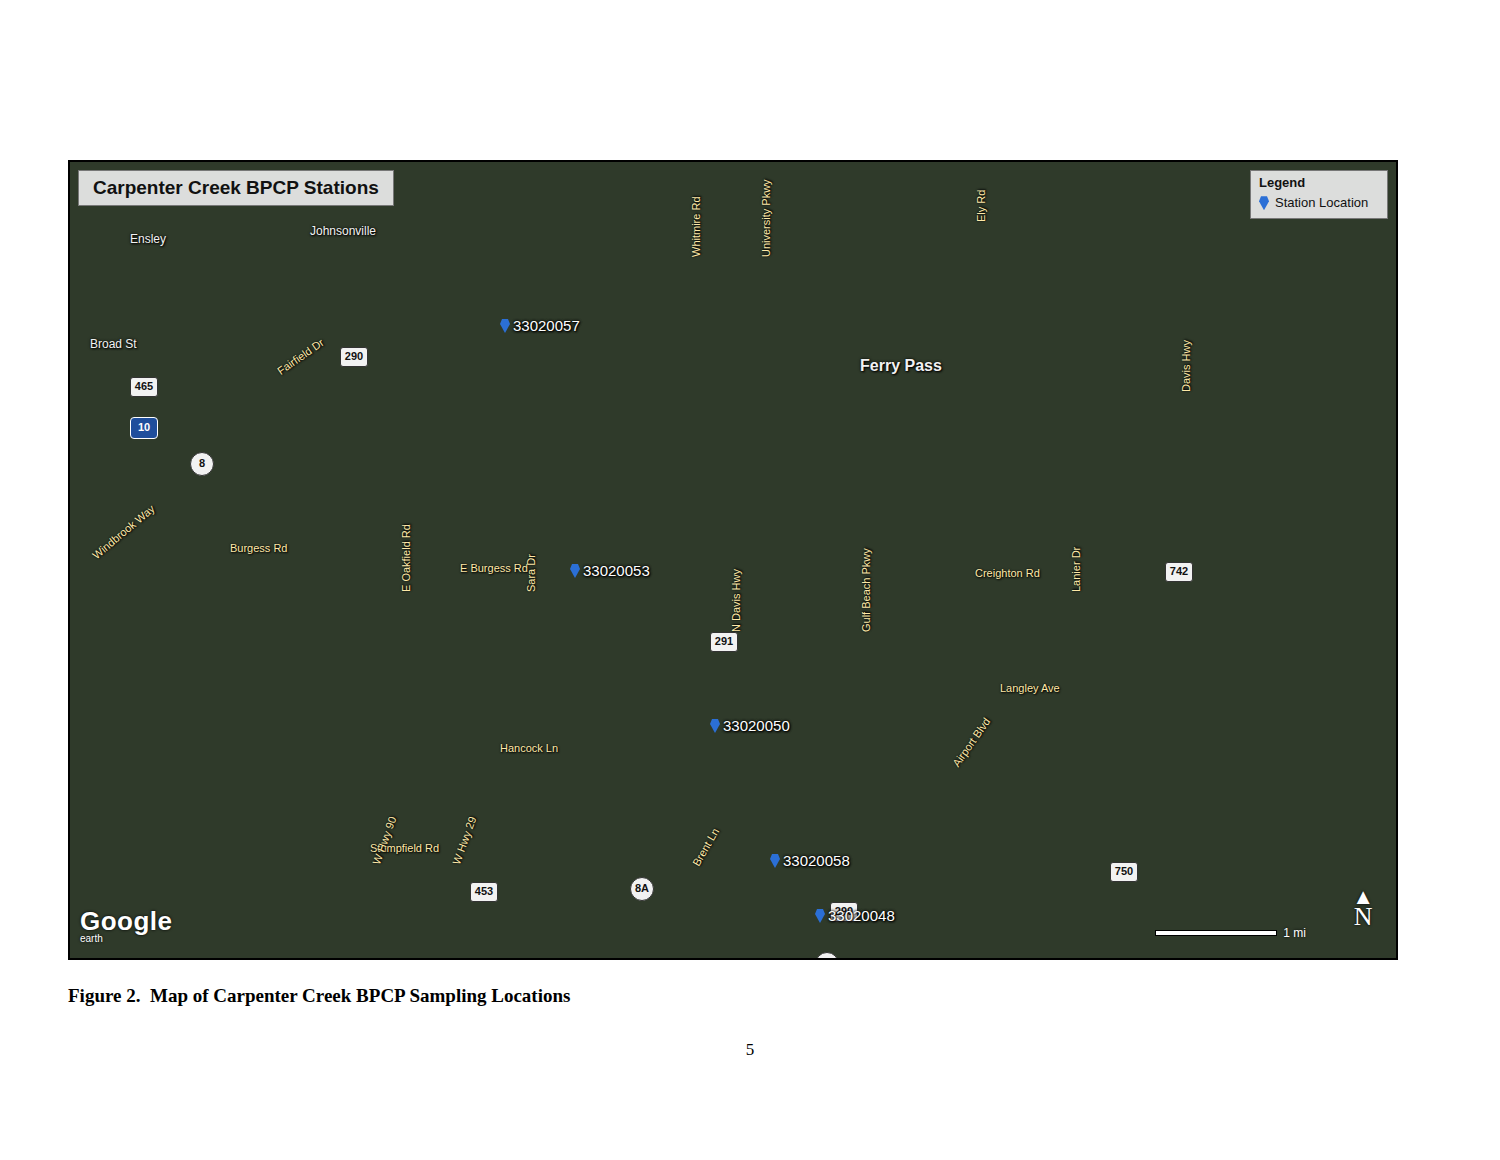Carpenter Creek BPCP Stations
Legend
Station Location
Ensley
Johnsonville
Broad St
Ferry Pass
Whitmire Rd
University Pkwy
Ely Rd
Davis Hwy
Fairfield Dr
Burgess Rd
E Burgess Rd
Creighton Rd
Langley Ave
Hancock Ln
Stumpfield Rd
Windbrook Way
E Oakfield Rd
Sara Dr
N Davis Hwy
Gulf Beach Pkwy
Lanier Dr
Airport Blvd
Brent Ln
W Hwy 29
W Hwy 90
10
465
8
290
291
742
750
453
8A
290
289
33020057
33020053
33020050
33020058
33020048
▲N
1 mi
Googleearth
Figure 2. Map of Carpenter Creek BPCP Sampling Locations
5